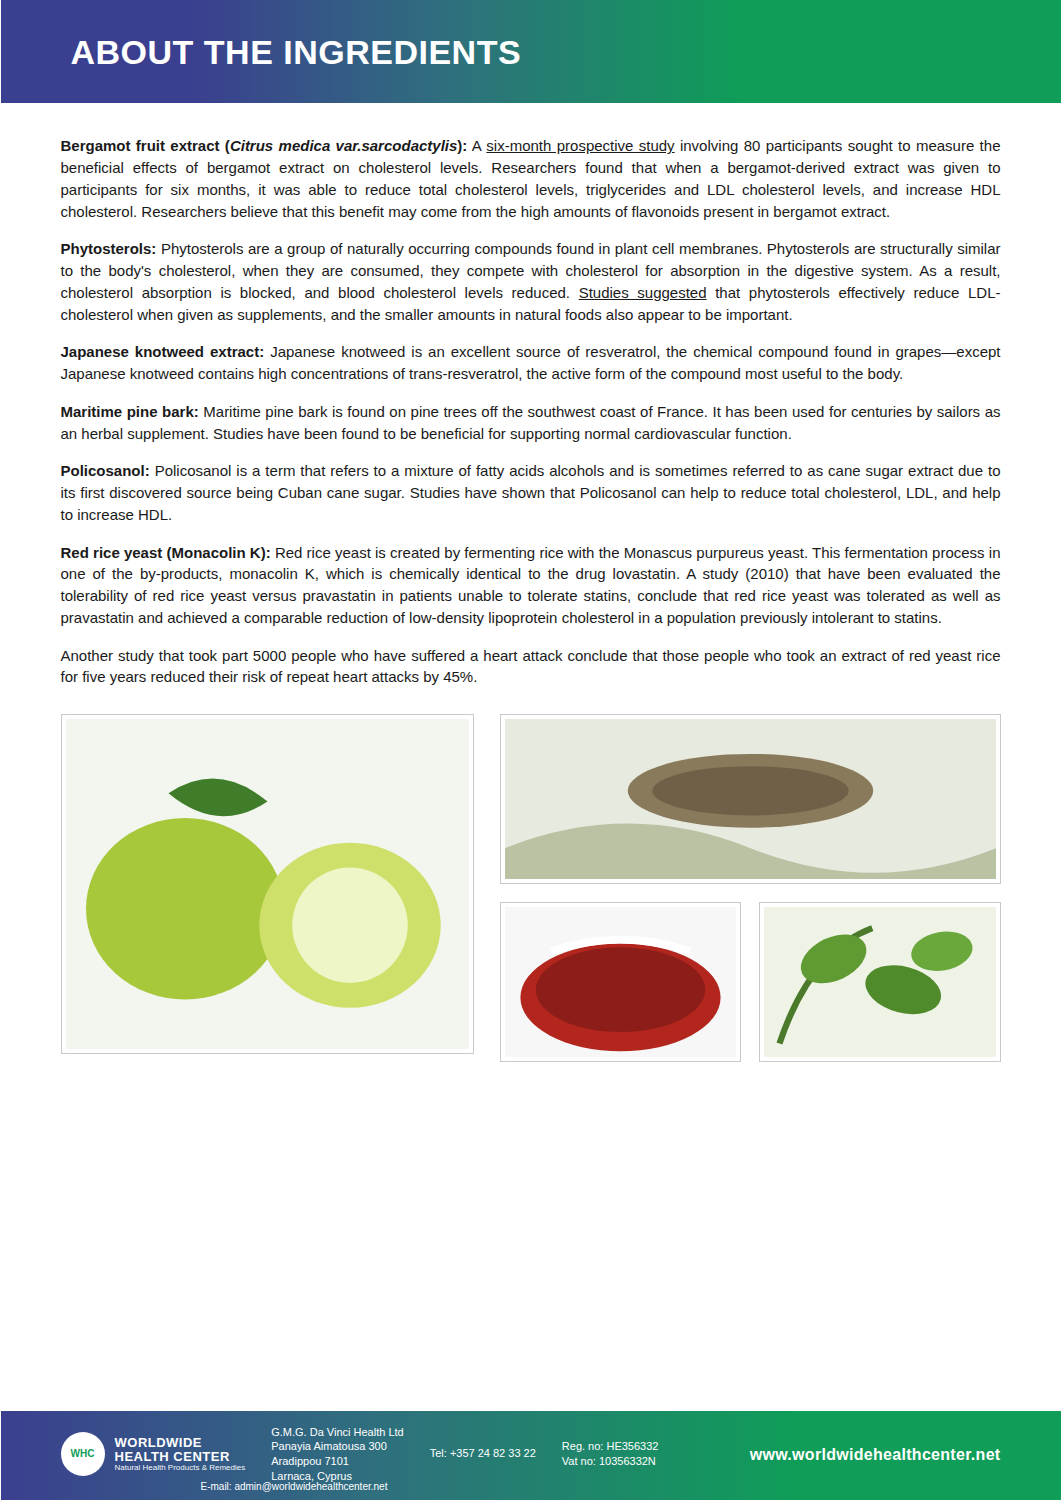About the Ingredients
Bergamot fruit extract (Citrus medica var.sarcodactylis): A six-month prospective study involving 80 participants sought to measure the beneficial effects of bergamot extract on cholesterol levels. Researchers found that when a bergamot-derived extract was given to participants for six months, it was able to reduce total cholesterol levels, triglycerides and LDL cholesterol levels, and increase HDL cholesterol. Researchers believe that this benefit may come from the high amounts of flavonoids present in bergamot extract.
Phytosterols: Phytosterols are a group of naturally occurring compounds found in plant cell membranes. Phytosterols are structurally similar to the body's cholesterol, when they are consumed, they compete with cholesterol for absorption in the digestive system. As a result, cholesterol absorption is blocked, and blood cholesterol levels reduced. Studies suggested that phytosterols effectively reduce LDL-cholesterol when given as supplements, and the smaller amounts in natural foods also appear to be important.
Japanese knotweed extract: Japanese knotweed is an excellent source of resveratrol, the chemical compound found in grapes—except Japanese knotweed contains high concentrations of trans-resveratrol, the active form of the compound most useful to the body.
Maritime pine bark: Maritime pine bark is found on pine trees off the southwest coast of France. It has been used for centuries by sailors as an herbal supplement. Studies have been found to be beneficial for supporting normal cardiovascular function.
Policosanol: Policosanol is a term that refers to a mixture of fatty acids alcohols and is sometimes referred to as cane sugar extract due to its first discovered source being Cuban cane sugar. Studies have shown that Policosanol can help to reduce total cholesterol, LDL, and help to increase HDL.
Red rice yeast (Monacolin K): Red rice yeast is created by fermenting rice with the Monascus purpureus yeast. This fermentation process in one of the by-products, monacolin K, which is chemically identical to the drug lovastatin. A study (2010) that have been evaluated the tolerability of red rice yeast versus pravastatin in patients unable to tolerate statins, conclude that red rice yeast was tolerated as well as pravastatin and achieved a comparable reduction of low-density lipoprotein cholesterol in a population previously intolerant to statins.
Another study that took part 5000 people who have suffered a heart attack conclude that those people who took an extract of red yeast rice for five years reduced their risk of repeat heart attacks by 45%.
WHC
WORLDWIDE
HEALTH CENTER
Natural Health Products & Remedies
G.M.G. Da Vinci Health Ltd
Panayia Aimatousa 300
Aradippou 7101
Larnaca, Cyprus
Tel: +357 24 82 33 22
Reg. no: HE356332
Vat no: 10356332N
www.worldwidehealthcenter.net
E-mail: admin@worldwidehealthcenter.net